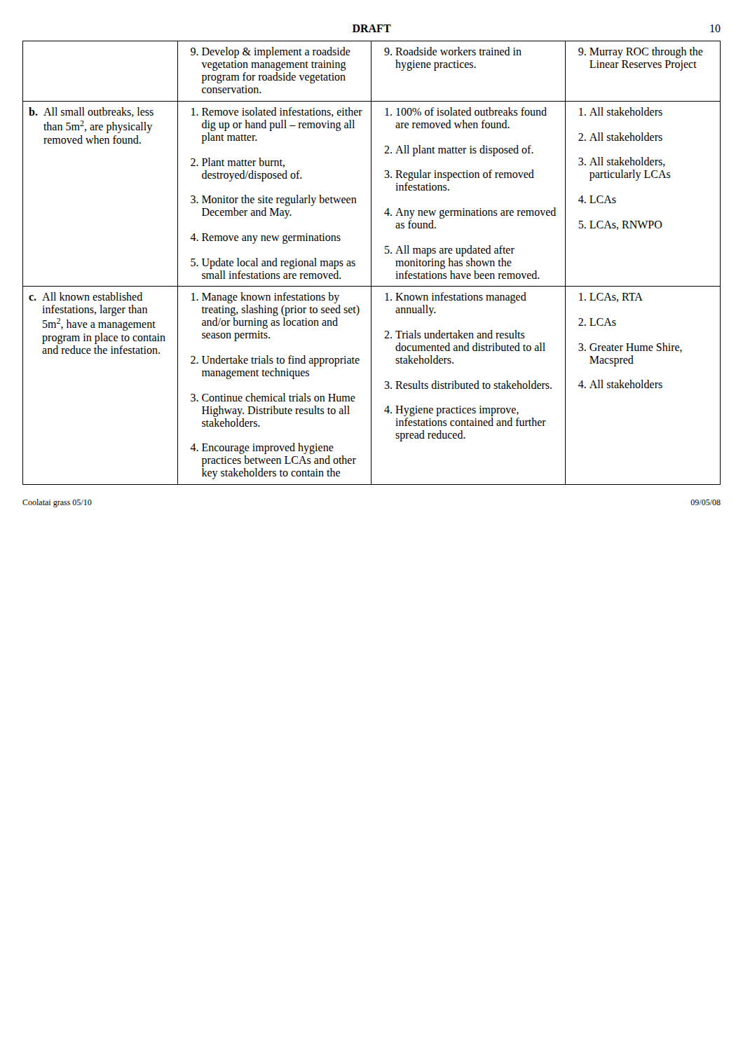DRAFT 10
| | Develop & implement a roadside vegetation management training program for roadside vegetation conservation. | Roadside workers trained in hygiene practices. | Murray ROC through the Linear Reserves Project |
| b. All small outbreaks, less than 5m 2 , are physically removed when found. | Remove isolated infestations, either dig up or hand pull – removing all plant matter. Plant matter burnt, destroyed/disposed of. Monitor the site regularly between December and May. Remove any new germinations Update local and regional maps as small infestations are removed. | 100% of isolated outbreaks found are removed when found. All plant matter is disposed of. Regular inspection of removed infestations. Any new germinations are removed as found. All maps are updated after monitoring has shown the infestations have been removed. | All stakeholders All stakeholders All stakeholders, particularly LCAs LCAs LCAs, RNWPO |
| c. All known established infestations, larger than 5m 2 , have a management program in place to contain and reduce the infestation. | Manage known infestations by treating, slashing (prior to seed set) and/or burning as location and season permits. Undertake trials to find appropriate management techniques Continue chemical trials on Hume Highway. Distribute results to all stakeholders. Encourage improved hygiene practices between LCAs and other key stakeholders to contain the | Known infestations managed annually. Trials undertaken and results documented and distributed to all stakeholders. Results distributed to stakeholders. Hygiene practices improve, infestations contained and further spread reduced. | LCAs, RTA LCAs Greater Hume Shire, Macspred All stakeholders |
Coolatai grass 05/10 09/05/08